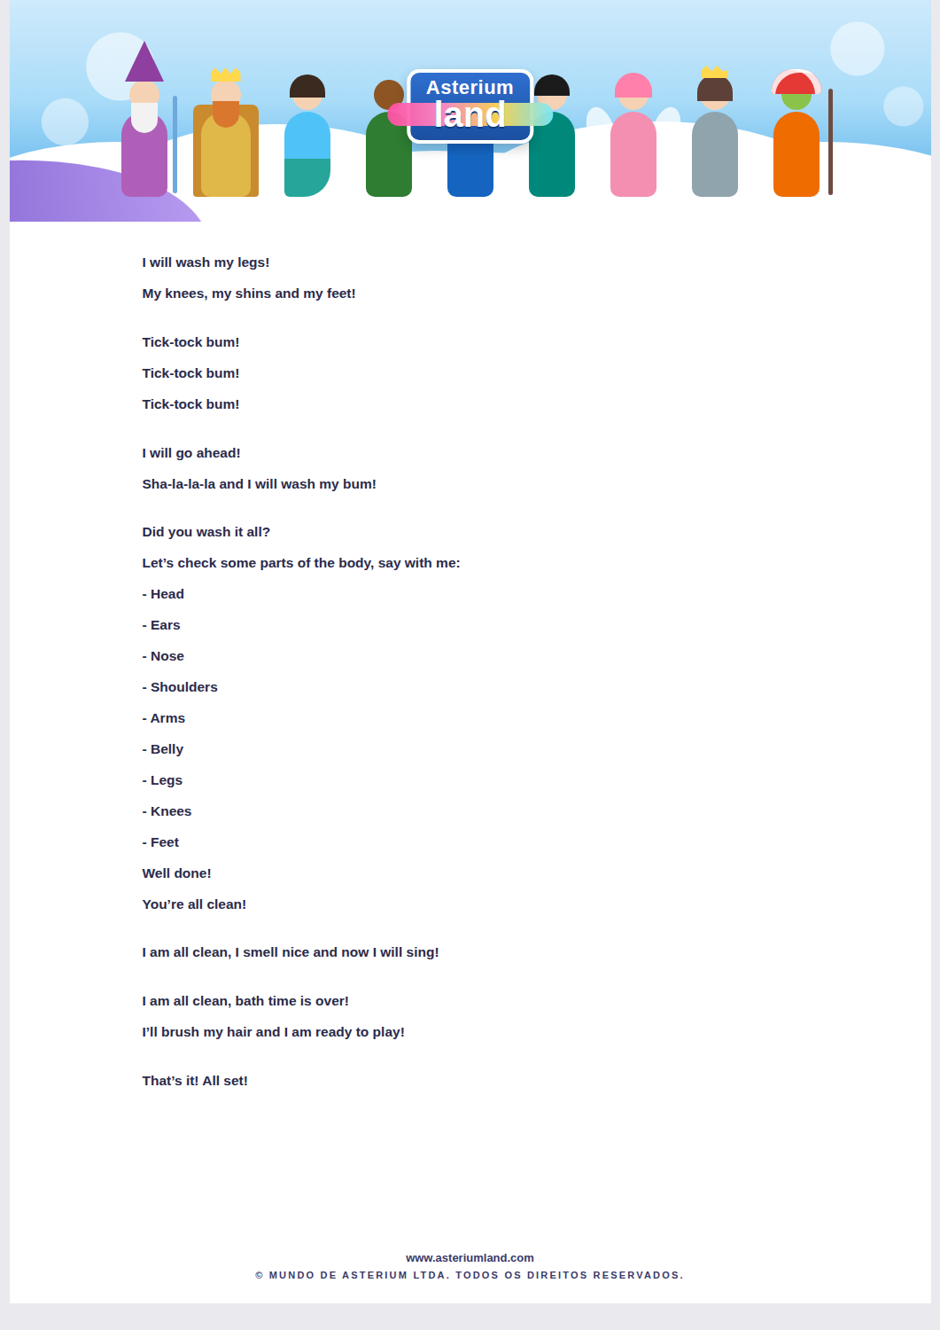Asterium
land
I will wash my legs!
My knees, my shins and my feet!
Tick-tock bum!
Tick-tock bum!
Tick-tock bum!
I will go ahead!
Sha-la-la-la and I will wash my bum!
Did you wash it all?
Let’s check some parts of the body, say with me:
Head
Ears
Nose
Shoulders
Arms
Belly
Legs
Knees
Feet
Well done!
You’re all clean!
I am all clean, I smell nice and now I will sing!
I am all clean, bath time is over!
I’ll brush my hair and I am ready to play!
That’s it! All set!
www.asteriumland.com
© MUNDO DE ASTERIUM LTDA. TODOS OS DIREITOS RESERVADOS.